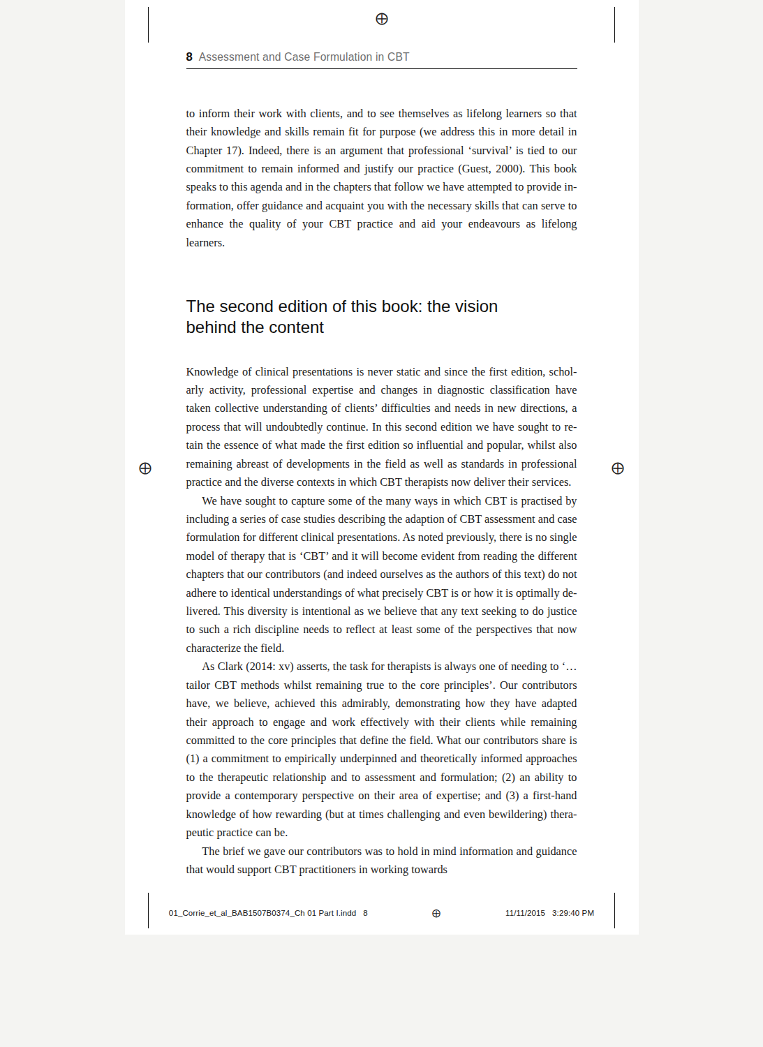⨁ ⨁ ⨁
8 Assessment and Case Formulation in CBT
to inform their work with clients, and to see themselves as lifelong learners so that their knowledge and skills remain fit for purpose (we address this in more detail in Chapter 17). Indeed, there is an argument that professional ‘survival’ is tied to our commitment to remain informed and justify our practice (Guest, 2000). This book speaks to this agenda and in the chapters that follow we have attempted to provide information, offer guidance and acquaint you with the necessary skills that can serve to enhance the quality of your CBT practice and aid your endeavours as lifelong learners.
The second edition of this book: the vision
behind the content
Knowledge of clinical presentations is never static and since the first edition, scholarly activity, professional expertise and changes in diagnostic classification have taken collective understanding of clients’ difficulties and needs in new directions, a process that will undoubtedly continue. In this second edition we have sought to retain the essence of what made the first edition so influential and popular, whilst also remaining abreast of developments in the field as well as standards in professional practice and the diverse contexts in which CBT therapists now deliver their services.
We have sought to capture some of the many ways in which CBT is practised by including a series of case studies describing the adaption of CBT assessment and case formulation for different clinical presentations. As noted previously, there is no single model of therapy that is ‘CBT’ and it will become evident from reading the different chapters that our contributors (and indeed ourselves as the authors of this text) do not adhere to identical understandings of what precisely CBT is or how it is optimally delivered. This diversity is intentional as we believe that any text seeking to do justice to such a rich discipline needs to reflect at least some of the perspectives that now characterize the field.
As Clark (2014: xv) asserts, the task for therapists is always one of needing to ‘…tailor CBT methods whilst remaining true to the core principles’. Our contributors have, we believe, achieved this admirably, demonstrating how they have adapted their approach to engage and work effectively with their clients while remaining committed to the core principles that define the field. What our contributors share is (1) a commitment to empirically underpinned and theoretically informed approaches to the therapeutic relationship and to assessment and formulation; (2) an ability to provide a contemporary perspective on their area of expertise; and (3) a first-hand knowledge of how rewarding (but at times challenging and even bewildering) therapeutic practice can be.
The brief we gave our contributors was to hold in mind information and guidance that would support CBT practitioners in working towards
01_Corrie_et_al_BAB1507B0374_Ch 01 Part I.indd 8 ⨁ 11/11/2015 3:29:40 PM